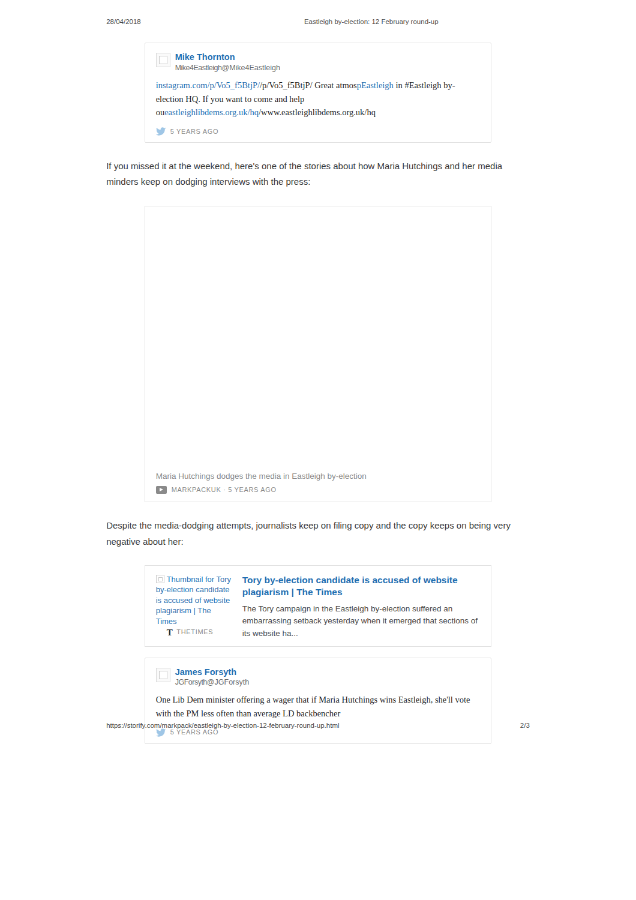28/04/2018 Eastleigh by-election: 12 February round-up
Mike Thornton
Mike4Eastleigh@Mike4Eastleigh
instagram.com/p/Vo5_f5BtjP//p/Vo5_f5BtjP/ Great atmospEastleigh in #Eastleigh by-election HQ. If you want to come and help oueastleighlibdems.org.uk/hq/www.eastleighlibdems.org.uk/hq
5 years ago
If you missed it at the weekend, here's one of the stories about how Maria Hutchings and her media minders keep on dodging interviews with the press:
Maria Hutchings dodges the media in Eastleigh by-election
MARKPACKUK · 5 years ago
Despite the media-dodging attempts, journalists keep on filing copy and the copy keeps on being very negative about her:
Thumbnail for Tory by-election candidate is accused of website plagiarism | The Times
TTHETIMES
Tory by-election candidate is accused of website plagiarism | The Times
The Tory campaign in the Eastleigh by-election suffered an embarrassing setback yesterday when it emerged that sections of its website ha...
James Forsyth
JGForsyth@JGForsyth
One Lib Dem minister offering a wager that if Maria Hutchings wins Eastleigh, she'll vote with the PM less often than average LD backbencher
5 years ago
https://storify.com/markpack/eastleigh-by-election-12-february-round-up.html 2/3